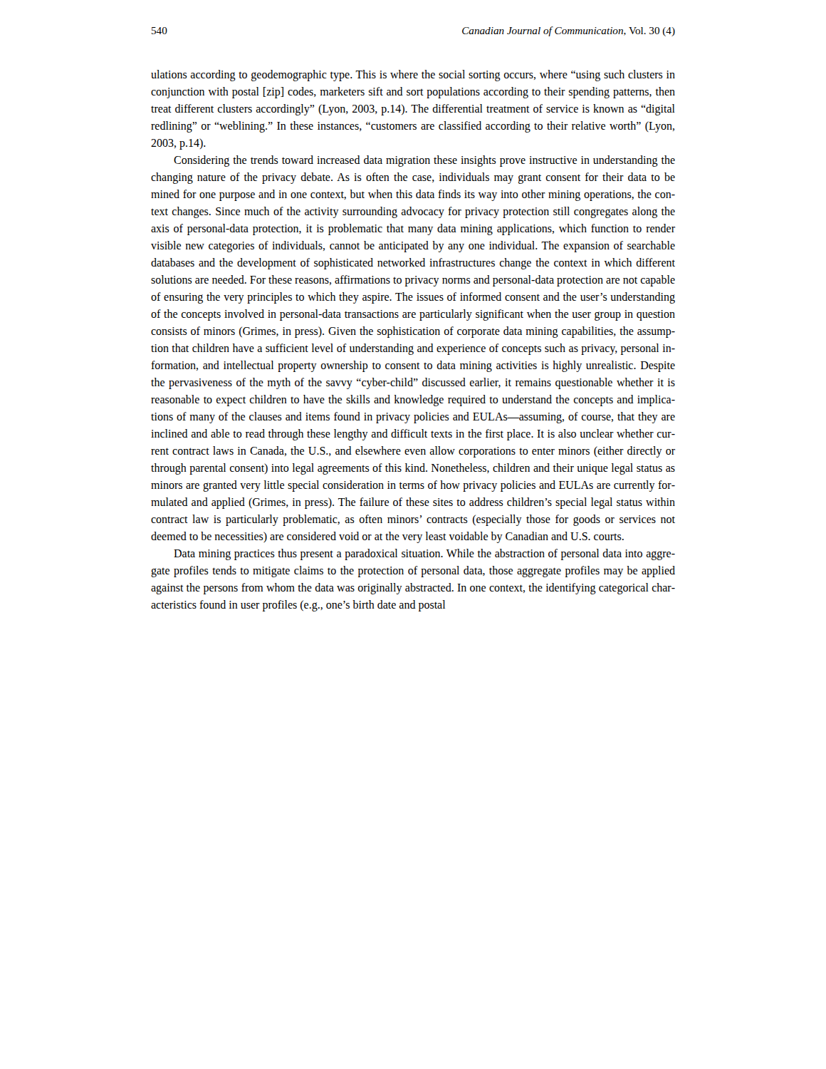540 Canadian Journal of Communication, Vol. 30 (4)
ulations according to geodemographic type. This is where the social sorting occurs, where “using such clusters in conjunction with postal [zip] codes, marketers sift and sort populations according to their spending patterns, then treat different clusters accordingly” (Lyon, 2003, p.14). The differential treatment of service is known as “digital redlining” or “weblining.” In these instances, “customers are classified according to their relative worth” (Lyon, 2003, p.14).
Considering the trends toward increased data migration these insights prove instructive in understanding the changing nature of the privacy debate. As is often the case, individuals may grant consent for their data to be mined for one purpose and in one context, but when this data finds its way into other mining operations, the context changes. Since much of the activity surrounding advocacy for privacy protection still congregates along the axis of personal-data protection, it is problematic that many data mining applications, which function to render visible new categories of individuals, cannot be anticipated by any one individual. The expansion of searchable databases and the development of sophisticated networked infrastructures change the context in which different solutions are needed. For these reasons, affirmations to privacy norms and personal-data protection are not capable of ensuring the very principles to which they aspire. The issues of informed consent and the user’s understanding of the concepts involved in personal-data transactions are particularly significant when the user group in question consists of minors (Grimes, in press). Given the sophistication of corporate data mining capabilities, the assumption that children have a sufficient level of understanding and experience of concepts such as privacy, personal information, and intellectual property ownership to consent to data mining activities is highly unrealistic. Despite the pervasiveness of the myth of the savvy “cyber-child” discussed earlier, it remains questionable whether it is reasonable to expect children to have the skills and knowledge required to understand the concepts and implications of many of the clauses and items found in privacy policies and EULAs—assuming, of course, that they are inclined and able to read through these lengthy and difficult texts in the first place. It is also unclear whether current contract laws in Canada, the U.S., and elsewhere even allow corporations to enter minors (either directly or through parental consent) into legal agreements of this kind. Nonetheless, children and their unique legal status as minors are granted very little special consideration in terms of how privacy policies and EULAs are currently formulated and applied (Grimes, in press). The failure of these sites to address children’s special legal status within contract law is particularly problematic, as often minors’ contracts (especially those for goods or services not deemed to be necessities) are considered void or at the very least voidable by Canadian and U.S. courts.
Data mining practices thus present a paradoxical situation. While the abstraction of personal data into aggregate profiles tends to mitigate claims to the protection of personal data, those aggregate profiles may be applied against the persons from whom the data was originally abstracted. In one context, the identifying categorical characteristics found in user profiles (e.g., one’s birth date and postal